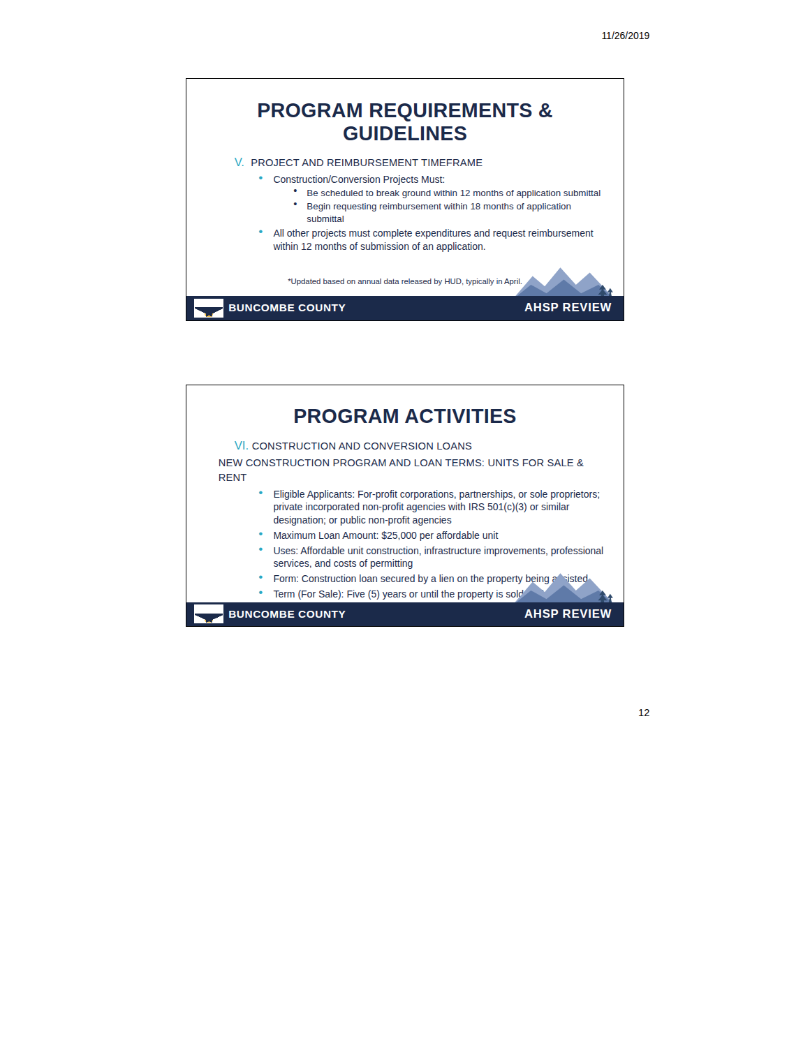11/26/2019
PROGRAM REQUIREMENTS & GUIDELINES
V. PROJECT AND REIMBURSEMENT TIMEFRAME
Construction/Conversion Projects Must:
Be scheduled to break ground within 12 months of application submittal
Begin requesting reimbursement within 18 months of application submittal
All other projects must complete expenditures and request reimbursement within 12 months of submission of an application.
*Updated based on annual data released by HUD, typically in April.
BUNCOMBE COUNTY
AHSP REVIEW
PROGRAM ACTIVITIES
VI. CONSTRUCTION AND CONVERSION LOANS
NEW CONSTRUCTION PROGRAM AND LOAN TERMS: UNITS FOR SALE & RENT
Eligible Applicants: For-profit corporations, partnerships, or sole proprietors; private incorporated non-profit agencies with IRS 501(c)(3) or similar designation; or public non-profit agencies
Maximum Loan Amount: $25,000 per affordable unit
Uses: Affordable unit construction, infrastructure improvements, professional services, and costs of permitting
Form: Construction loan secured by a lien on the property being assisted
Term (For Sale): Five (5) years or until the property is sold, whichever occurs first
Term (For Rent): Fifteen (15) years
Interest Rate: Fully amortizing at an interest rate of 2%; interest may be deferred until the loan principal is due
BUNCOMBE COUNTY
AHSP REVIEW
12